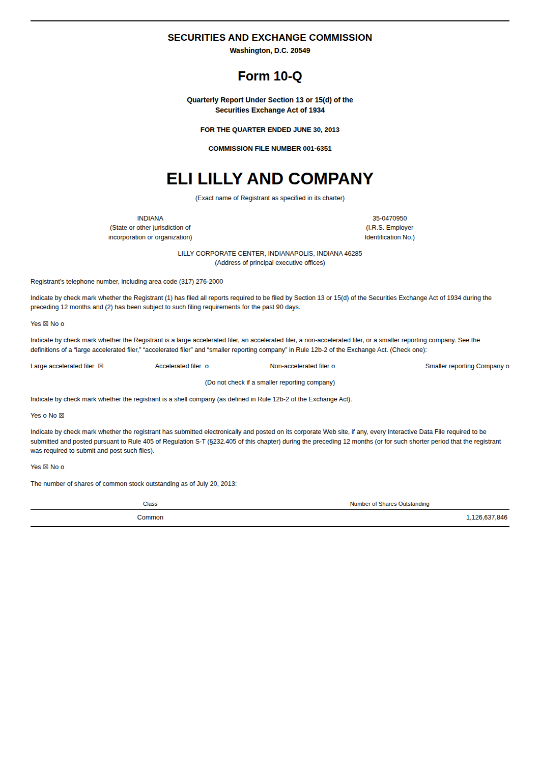SECURITIES AND EXCHANGE COMMISSION
Washington, D.C. 20549
Form 10-Q
Quarterly Report Under Section 13 or 15(d) of the
Securities Exchange Act of 1934
FOR THE QUARTER ENDED JUNE 30, 2013
COMMISSION FILE NUMBER 001-6351
ELI LILLY AND COMPANY
(Exact name of Registrant as specified in its charter)
| INDIANA | 35-0470950 |
| (State or other jurisdiction of | (I.R.S. Employer |
| incorporation or organization) | Identification No.) |
LILLY CORPORATE CENTER, INDIANAPOLIS, INDIANA 46285
(Address of principal executive offices)
Registrant’s telephone number, including area code (317) 276-2000
Indicate by check mark whether the Registrant (1) has filed all reports required to be filed by Section 13 or 15(d) of the Securities Exchange Act of 1934 during the preceding 12 months and (2) has been subject to such filing requirements for the past 90 days.
Yes ☒ No o
Indicate by check mark whether the Registrant is a large accelerated filer, an accelerated filer, a non-accelerated filer, or a smaller reporting company. See the definitions of a “large accelerated filer,” “accelerated filer” and “smaller reporting company” in Rule 12b-2 of the Exchange Act. (Check one):
| Large accelerated filer ☒ | Accelerated filer o | Non-accelerated filer o | Smaller reporting Company o |
(Do not check if a smaller reporting company)
Indicate by check mark whether the registrant is a shell company (as defined in Rule 12b-2 of the Exchange Act).
Yes o No ☒
Indicate by check mark whether the registrant has submitted electronically and posted on its corporate Web site, if any, every Interactive Data File required to be submitted and posted pursuant to Rule 405 of Regulation S-T (§232.405 of this chapter) during the preceding 12 months (or for such shorter period that the registrant was required to submit and post such files).
Yes ☒ No o
The number of shares of common stock outstanding as of July 20, 2013:
| Class | Number of Shares Outstanding |
| --- | --- |
| Common | 1,126,637,846 |